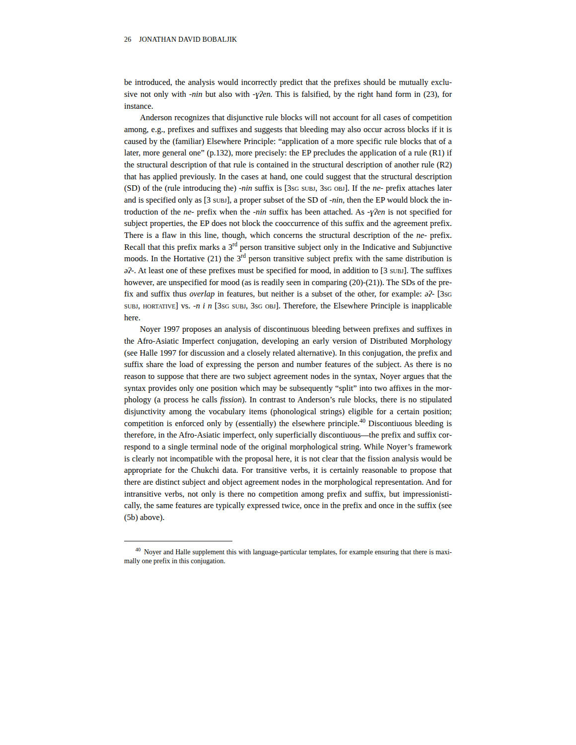26 JONATHAN DAVID BOBALJIK
be introduced, the analysis would incorrectly predict that the prefixes should be mutually exclusive not only with -nin but also with -ɣʔen. This is falsified, by the right hand form in (23), for instance.
Anderson recognizes that disjunctive rule blocks will not account for all cases of competition among, e.g., prefixes and suffixes and suggests that bleeding may also occur across blocks if it is caused by the (familiar) Elsewhere Principle: “application of a more specific rule blocks that of a later, more general one” (p.132), more precisely: the EP precludes the application of a rule (R1) if the structural description of that rule is contained in the structural description of another rule (R2) that has applied previously. In the cases at hand, one could suggest that the structural description (SD) of the (rule introducing the) -nin suffix is [3sg subj, 3sg obj]. If the ne- prefix attaches later and is specified only as [3 subj], a proper subset of the SD of -nin, then the EP would block the introduction of the ne- prefix when the -nin suffix has been attached. As -ɣʔen is not specified for subject properties, the EP does not block the cooccurrence of this suffix and the agreement prefix. There is a flaw in this line, though, which concerns the structural description of the ne- prefix. Recall that this prefix marks a 3rd person transitive subject only in the Indicative and Subjunctive moods. In the Hortative (21) the 3rd person transitive subject prefix with the same distribution is əʔ-. At least one of these prefixes must be specified for mood, in addition to [3 subj]. The suffixes however, are unspecified for mood (as is readily seen in comparing (20)-(21)). The SDs of the prefix and suffix thus overlap in features, but neither is a subset of the other, for example: əʔ- [3sg subj, hortative] vs. -n i n [3sg subj, 3sg obj]. Therefore, the Elsewhere Principle is inapplicable here.
Noyer 1997 proposes an analysis of discontinuous bleeding between prefixes and suffixes in the Afro-Asiatic Imperfect conjugation, developing an early version of Distributed Morphology (see Halle 1997 for discussion and a closely related alternative). In this conjugation, the prefix and suffix share the load of expressing the person and number features of the subject. As there is no reason to suppose that there are two subject agreement nodes in the syntax, Noyer argues that the syntax provides only one position which may be subsequently “split” into two affixes in the morphology (a process he calls fission). In contrast to Anderson’s rule blocks, there is no stipulated disjunctivity among the vocabulary items (phonological strings) eligible for a certain position; competition is enforced only by (essentially) the elsewhere principle.40 Discontiuous bleeding is therefore, in the Afro-Asiatic imperfect, only superficially discontiuous—the prefix and suffix correspond to a single terminal node of the original morphological string. While Noyer’s framework is clearly not incompatible with the proposal here, it is not clear that the fission analysis would be appropriate for the Chukchi data. For transitive verbs, it is certainly reasonable to propose that there are distinct subject and object agreement nodes in the morphological representation. And for intransitive verbs, not only is there no competition among prefix and suffix, but impressionistically, the same features are typically expressed twice, once in the prefix and once in the suffix (see (5b) above).
40 Noyer and Halle supplement this with language-particular templates, for example ensuring that there is maximally one prefix in this conjugation.